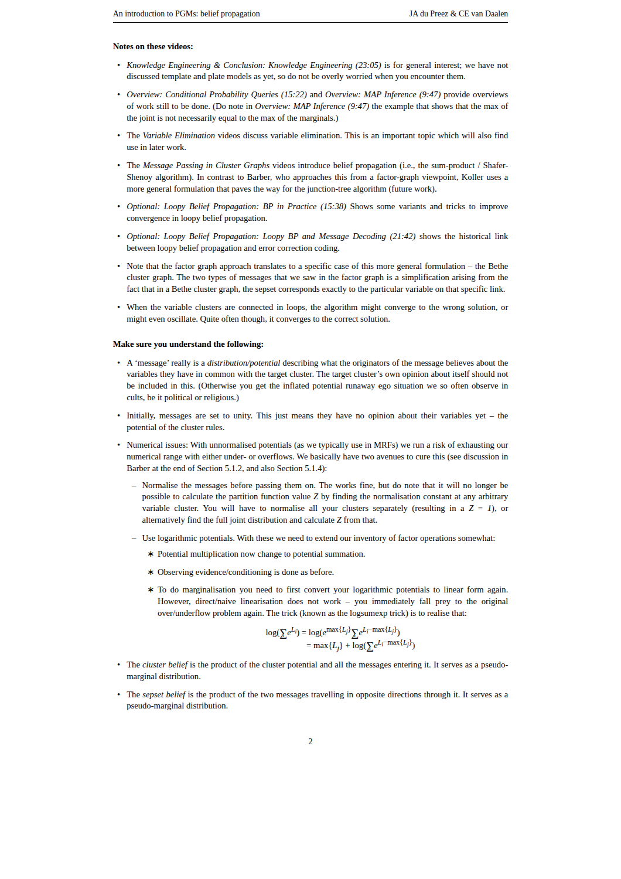An introduction to PGMs: belief propagation JA du Preez & CE van Daalen
Notes on these videos:
Knowledge Engineering & Conclusion: Knowledge Engineering (23:05) is for general interest; we have not discussed template and plate models as yet, so do not be overly worried when you encounter them.
Overview: Conditional Probability Queries (15:22) and Overview: MAP Inference (9:47) provide overviews of work still to be done. (Do note in Overview: MAP Inference (9:47) the example that shows that the max of the joint is not necessarily equal to the max of the marginals.)
The Variable Elimination videos discuss variable elimination. This is an important topic which will also find use in later work.
The Message Passing in Cluster Graphs videos introduce belief propagation (i.e., the sum-product / Shafer-Shenoy algorithm). In contrast to Barber, who approaches this from a factor-graph viewpoint, Koller uses a more general formulation that paves the way for the junction-tree algorithm (future work).
Optional: Loopy Belief Propagation: BP in Practice (15:38) Shows some variants and tricks to improve convergence in loopy belief propagation.
Optional: Loopy Belief Propagation: Loopy BP and Message Decoding (21:42) shows the historical link between loopy belief propagation and error correction coding.
Note that the factor graph approach translates to a specific case of this more general formulation – the Bethe cluster graph. The two types of messages that we saw in the factor graph is a simplification arising from the fact that in a Bethe cluster graph, the sepset corresponds exactly to the particular variable on that specific link.
When the variable clusters are connected in loops, the algorithm might converge to the wrong solution, or might even oscillate. Quite often though, it converges to the correct solution.
Make sure you understand the following:
A ‘message’ really is a distribution/potential describing what the originators of the message believes about the variables they have in common with the target cluster. The target cluster’s own opinion about itself should not be included in this. (Otherwise you get the inflated potential runaway ego situation we so often observe in cults, be it political or religious.)
Initially, messages are set to unity. This just means they have no opinion about their variables yet – the potential of the cluster rules.
Numerical issues: With unnormalised potentials (as we typically use in MRFs) we run a risk of exhausting our numerical range with either under- or overflows. We basically have two avenues to cure this (see discussion in Barber at the end of Section 5.1.2, and also Section 5.1.4):
Normalise the messages before passing them on. The works fine, but do note that it will no longer be possible to calculate the partition function value Z by finding the normalisation constant at any arbitrary variable cluster. You will have to normalise all your clusters separately (resulting in a Z = 1), or alternatively find the full joint distribution and calculate Z from that.
Use logarithmic potentials. With these we need to extend our inventory of factor operations somewhat:
Potential multiplication now change to potential summation.
Observing evidence/conditioning is done as before.
To do marginalisation you need to first convert your logarithmic potentials to linear form again. However, direct/naive linearisation does not work – you immediately fall prey to the original over/underflow problem again. The trick (known as the logsumexp trick) is to realise that:
log(∑i eLi) = log(emax{Lj}∑i eLi−max{Lj}) = max{Lj} + log(∑i eLi−max{Lj})
The cluster belief is the product of the cluster potential and all the messages entering it. It serves as a pseudo-marginal distribution.
The sepset belief is the product of the two messages travelling in opposite directions through it. It serves as a pseudo-marginal distribution.
2